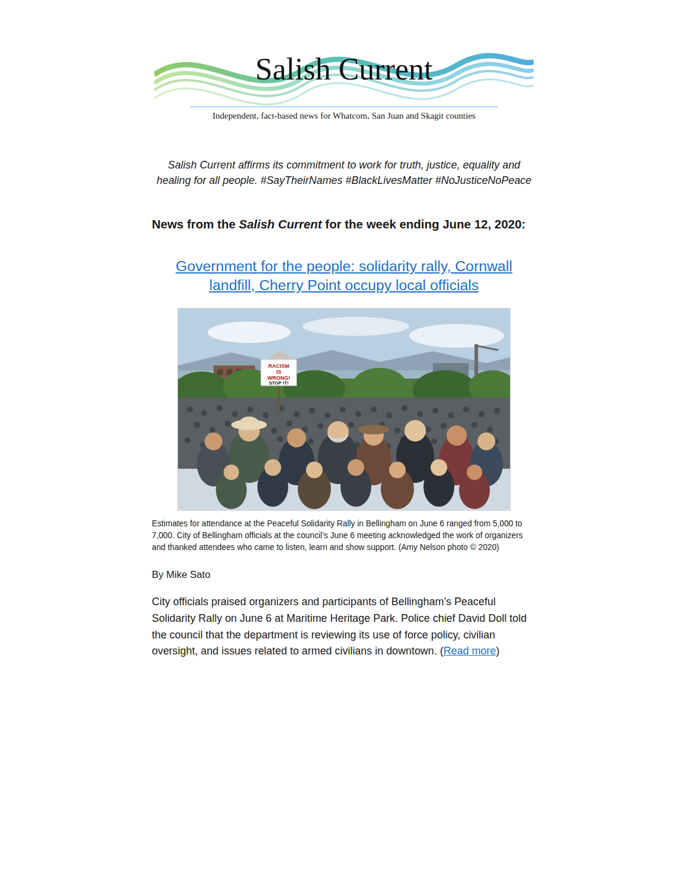Salish Current Independent, fact-based news for Whatcom, San Juan and Skagit counties
Salish Current affirms its commitment to work for truth, justice, equality and healing for all people. #SayTheirNames #BlackLivesMatter #NoJusticeNoPeace
News from the Salish Current for the week ending June 12, 2020:
Government for the people: solidarity rally, Cornwall landfill, Cherry Point occupy local officials
RACISM IS WRONG! STOP IT!
Estimates for attendance at the Peaceful Solidarity Rally in Bellingham on June 6 ranged from 5,000 to 7,000. City of Bellingham officials at the council’s June 6 meeting acknowledged the work of organizers and thanked attendees who came to listen, learn and show support. (Amy Nelson photo © 2020)
By Mike Sato
City officials praised organizers and participants of Bellingham’s Peaceful Solidarity Rally on June 6 at Maritime Heritage Park. Police chief David Doll told the council that the department is reviewing its use of force policy, civilian oversight, and issues related to armed civilians in downtown. (Read more)